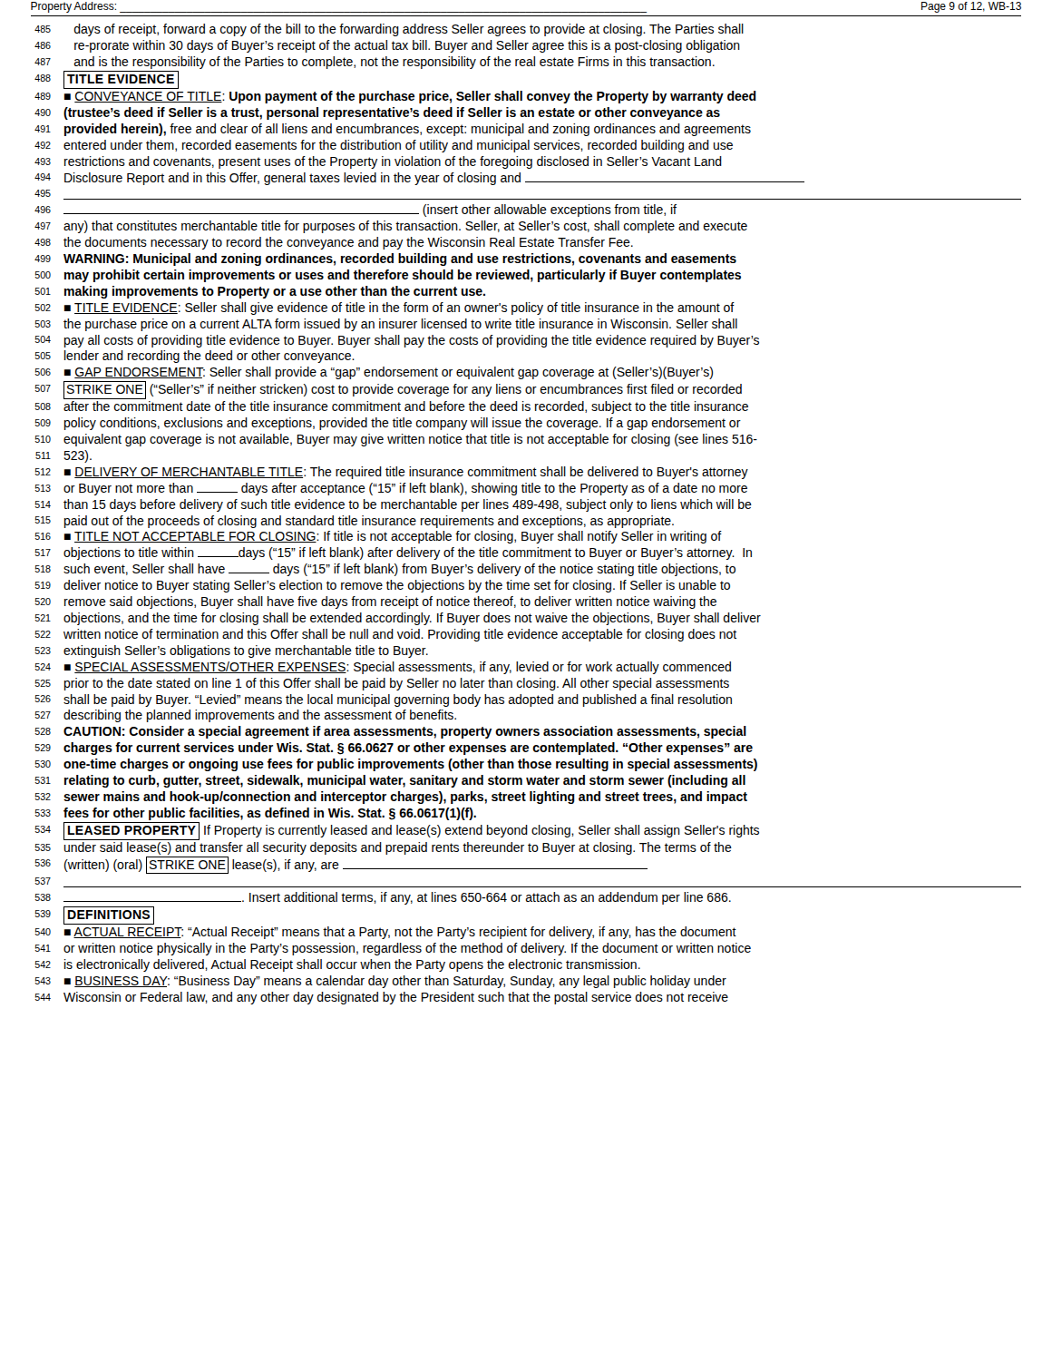Property Address: _______________________________________________________________________________________
Page 9 of 12, WB-13
days of receipt, forward a copy of the bill to the forwarding address Seller agrees to provide at closing. The Parties shall
re-prorate within 30 days of Buyer’s receipt of the actual tax bill. Buyer and Seller agree this is a post-closing obligation
and is the responsibility of the Parties to complete, not the responsibility of the real estate Firms in this transaction.
TITLE EVIDENCE
■ CONVEYANCE OF TITLE: Upon payment of the purchase price, Seller shall convey the Property by warranty deed
(trustee’s deed if Seller is a trust, personal representative’s deed if Seller is an estate or other conveyance as
provided herein), free and clear of all liens and encumbrances, except: municipal and zoning ordinances and agreements
entered under them, recorded easements for the distribution of utility and municipal services, recorded building and use
restrictions and covenants, present uses of the Property in violation of the foregoing disclosed in Seller’s Vacant Land
Disclosure Report and in this Offer, general taxes levied in the year of closing and
(insert other allowable exceptions from title, if
any) that constitutes merchantable title for purposes of this transaction. Seller, at Seller’s cost, shall complete and execute
the documents necessary to record the conveyance and pay the Wisconsin Real Estate Transfer Fee.
WARNING: Municipal and zoning ordinances, recorded building and use restrictions, covenants and easements
may prohibit certain improvements or uses and therefore should be reviewed, particularly if Buyer contemplates
making improvements to Property or a use other than the current use.
■ TITLE EVIDENCE: Seller shall give evidence of title in the form of an owner's policy of title insurance in the amount of
the purchase price on a current ALTA form issued by an insurer licensed to write title insurance in Wisconsin. Seller shall
pay all costs of providing title evidence to Buyer. Buyer shall pay the costs of providing the title evidence required by Buyer’s
lender and recording the deed or other conveyance.
■ GAP ENDORSEMENT: Seller shall provide a “gap” endorsement or equivalent gap coverage at (Seller’s)(Buyer’s)
STRIKE ONE (“Seller’s” if neither stricken) cost to provide coverage for any liens or encumbrances first filed or recorded
after the commitment date of the title insurance commitment and before the deed is recorded, subject to the title insurance
policy conditions, exclusions and exceptions, provided the title company will issue the coverage. If a gap endorsement or
equivalent gap coverage is not available, Buyer may give written notice that title is not acceptable for closing (see lines 516-
523).
■ DELIVERY OF MERCHANTABLE TITLE: The required title insurance commitment shall be delivered to Buyer's attorney
or Buyer not more than days after acceptance (“15” if left blank), showing title to the Property as of a date no more
than 15 days before delivery of such title evidence to be merchantable per lines 489-498, subject only to liens which will be
paid out of the proceeds of closing and standard title insurance requirements and exceptions, as appropriate.
■ TITLE NOT ACCEPTABLE FOR CLOSING: If title is not acceptable for closing, Buyer shall notify Seller in writing of
objections to title within days (“15” if left blank) after delivery of the title commitment to Buyer or Buyer’s attorney. In
such event, Seller shall have days (“15” if left blank) from Buyer’s delivery of the notice stating title objections, to
deliver notice to Buyer stating Seller’s election to remove the objections by the time set for closing. If Seller is unable to
remove said objections, Buyer shall have five days from receipt of notice thereof, to deliver written notice waiving the
objections, and the time for closing shall be extended accordingly. If Buyer does not waive the objections, Buyer shall deliver
written notice of termination and this Offer shall be null and void. Providing title evidence acceptable for closing does not
extinguish Seller’s obligations to give merchantable title to Buyer.
■ SPECIAL ASSESSMENTS/OTHER EXPENSES: Special assessments, if any, levied or for work actually commenced
prior to the date stated on line 1 of this Offer shall be paid by Seller no later than closing. All other special assessments
shall be paid by Buyer. “Levied” means the local municipal governing body has adopted and published a final resolution
describing the planned improvements and the assessment of benefits.
CAUTION: Consider a special agreement if area assessments, property owners association assessments, special
charges for current services under Wis. Stat. § 66.0627 or other expenses are contemplated. “Other expenses” are
one-time charges or ongoing use fees for public improvements (other than those resulting in special assessments)
relating to curb, gutter, street, sidewalk, municipal water, sanitary and storm water and storm sewer (including all
sewer mains and hook-up/connection and interceptor charges), parks, street lighting and street trees, and impact
fees for other public facilities, as defined in Wis. Stat. § 66.0617(1)(f).
LEASED PROPERTY If Property is currently leased and lease(s) extend beyond closing, Seller shall assign Seller's rights
under said lease(s) and transfer all security deposits and prepaid rents thereunder to Buyer at closing. The terms of the
(written) (oral) STRIKE ONE lease(s), if any, are
. Insert additional terms, if any, at lines 650-664 or attach as an addendum per line 686.
DEFINITIONS
■ ACTUAL RECEIPT: “Actual Receipt” means that a Party, not the Party’s recipient for delivery, if any, has the document
or written notice physically in the Party’s possession, regardless of the method of delivery. If the document or written notice
is electronically delivered, Actual Receipt shall occur when the Party opens the electronic transmission.
■ BUSINESS DAY: “Business Day” means a calendar day other than Saturday, Sunday, any legal public holiday under
Wisconsin or Federal law, and any other day designated by the President such that the postal service does not receive